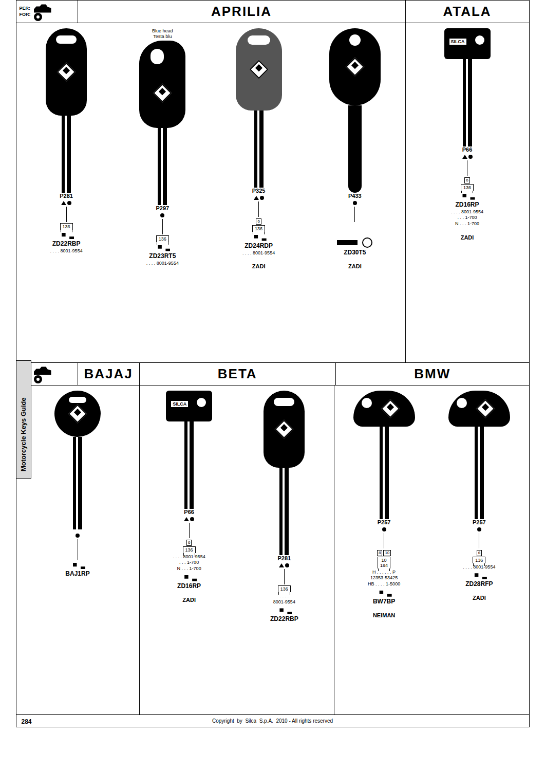Motorcycle Keys Guide
PER:
FOR:
APRILIA
ATALA
P281
136
ZD22RBP
. . . . 8001-9554
Blue head
Testa blu
P297
136
ZD23RT5
. . . . 8001-9554
P325
6
136
ZD24RDP
. . . . 8001-9554
ZADI
P433
ZD30T5
ZADI
SILCA
P66
6
136
ZD16RP
. . . . 8001-9554
. . . 1-700
N . . . 1-700
ZADI
PER:
FOR:
BAJAJ
BETA
BMW
BAJ1RP
SILCA
P66
6
136
. . . . 8001-9554
. . . 1-700
N . . . 1-700
ZD16RP
ZADI
P281
136
. . . .
8001-9554
ZD22RBP
P257
810
10
184
H . . . . . . P
12353-53425
HB . . . . 1-5000
BW7BP
NEIMAN
P257
6
136
. . . . 8001-9554
ZD28RFP
ZADI
284 Copyright by Silca S.p.A. 2010 - All rights reserved